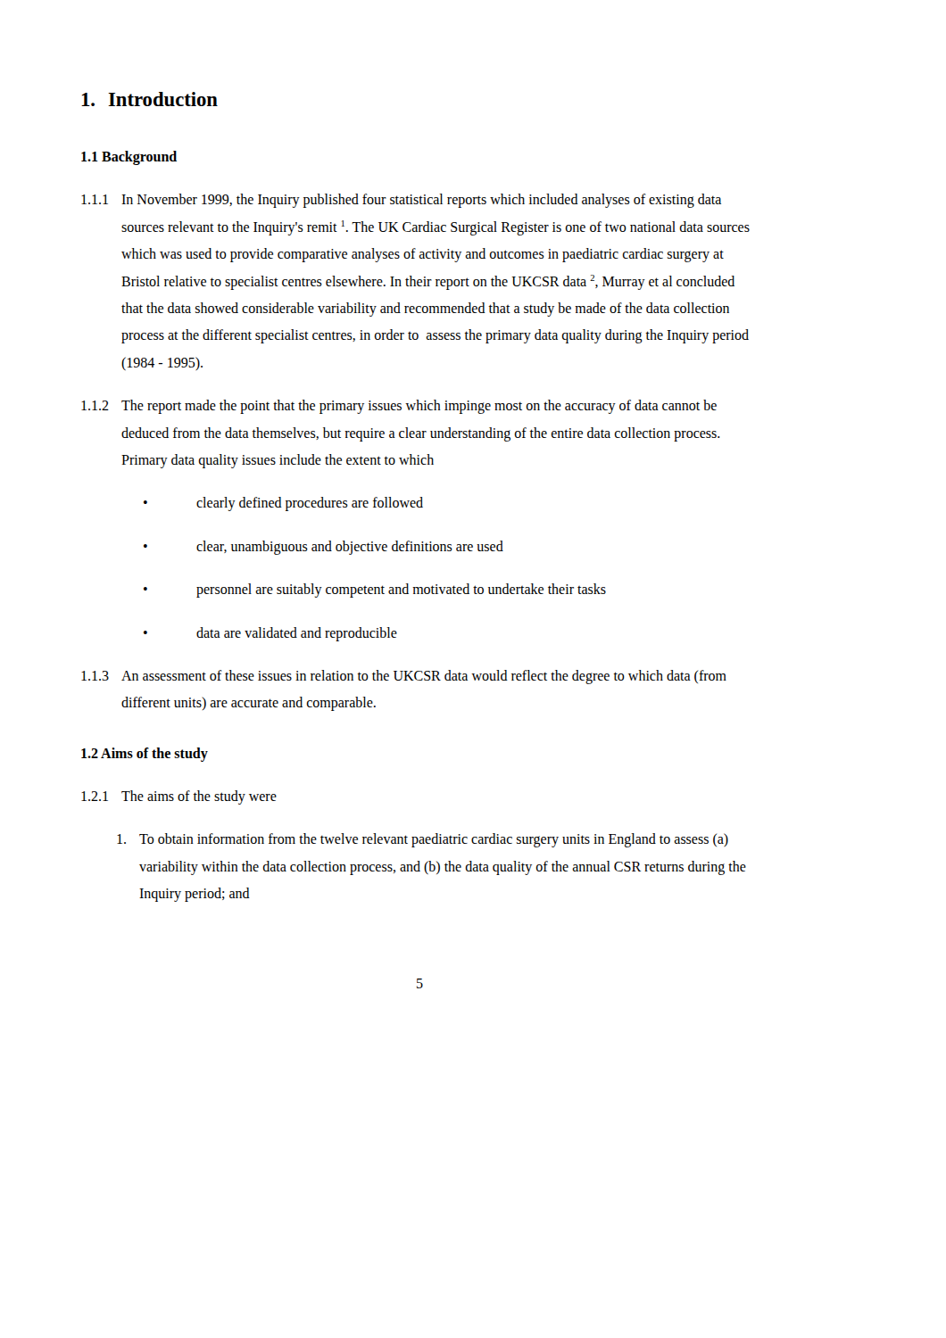1. Introduction
1.1 Background
1.1.1 In November 1999, the Inquiry published four statistical reports which included analyses of existing data sources relevant to the Inquiry's remit 1. The UK Cardiac Surgical Register is one of two national data sources which was used to provide comparative analyses of activity and outcomes in paediatric cardiac surgery at Bristol relative to specialist centres elsewhere. In their report on the UKCSR data 2, Murray et al concluded that the data showed considerable variability and recommended that a study be made of the data collection process at the different specialist centres, in order to assess the primary data quality during the Inquiry period (1984 - 1995).
1.1.2 The report made the point that the primary issues which impinge most on the accuracy of data cannot be deduced from the data themselves, but require a clear understanding of the entire data collection process. Primary data quality issues include the extent to which
clearly defined procedures are followed
clear, unambiguous and objective definitions are used
personnel are suitably competent and motivated to undertake their tasks
data are validated and reproducible
1.1.3 An assessment of these issues in relation to the UKCSR data would reflect the degree to which data (from different units) are accurate and comparable.
1.2 Aims of the study
1.2.1 The aims of the study were
To obtain information from the twelve relevant paediatric cardiac surgery units in England to assess (a) variability within the data collection process, and (b) the data quality of the annual CSR returns during the Inquiry period; and
5